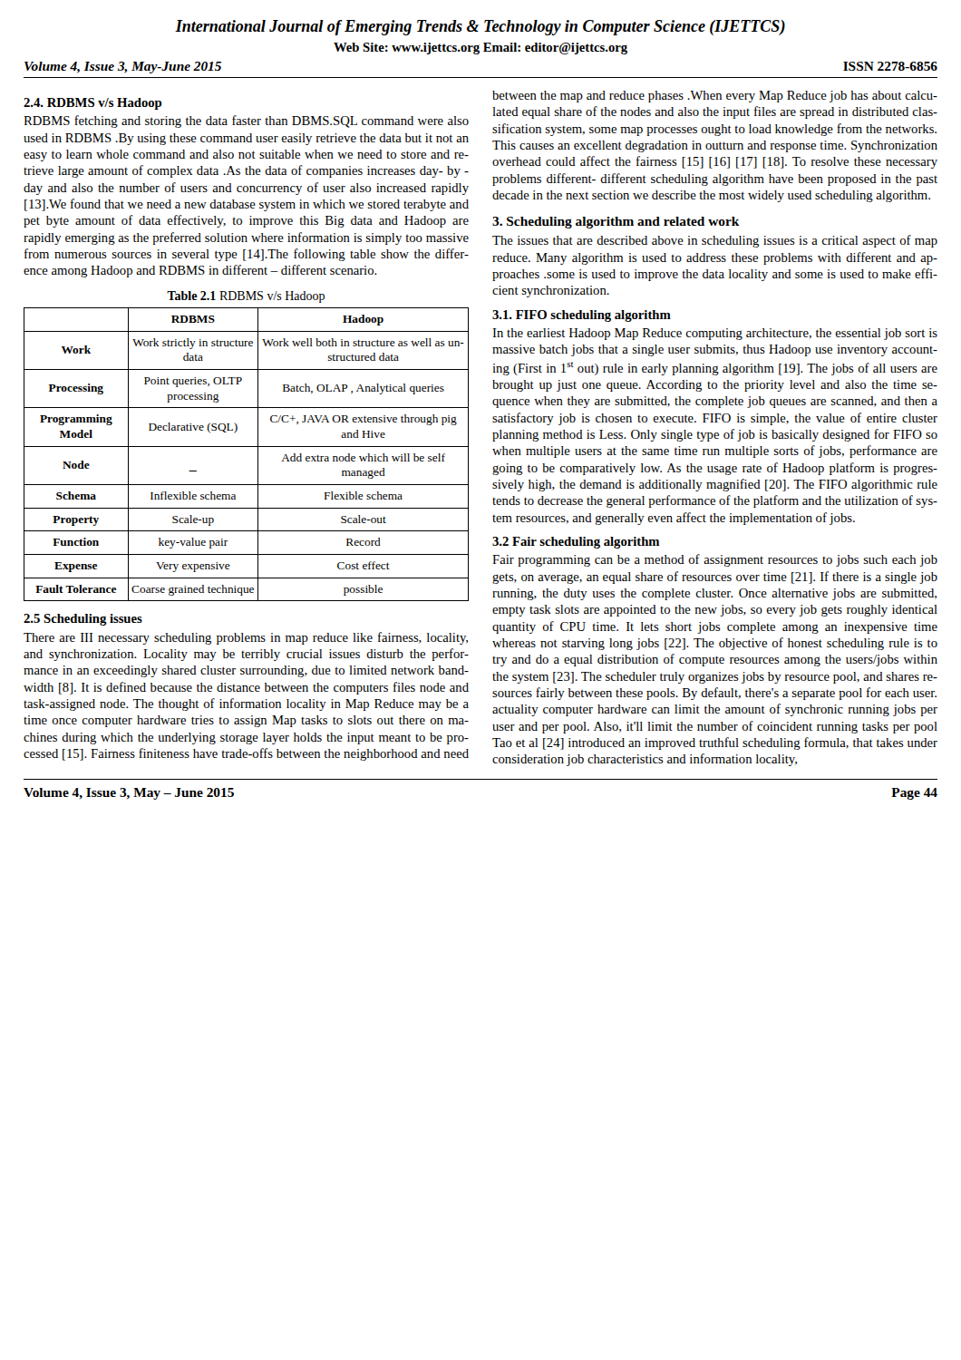International Journal of Emerging Trends & Technology in Computer Science (IJETTCS)
Web Site: www.ijettcs.org Email: editor@ijettcs.org
Volume 4, Issue 3, May-June 2015 ISSN 2278-6856
2.4. RDBMS v/s Hadoop
RDBMS fetching and storing the data faster than DBMS.SQL command were also used in RDBMS .By using these command user easily retrieve the data but it not an easy to learn whole command and also not suitable when we need to store and retrieve large amount of complex data .As the data of companies increases day- by -day and also the number of users and concurrency of user also increased rapidly [13].We found that we need a new database system in which we stored terabyte and pet byte amount of data effectively, to improve this Big data and Hadoop are rapidly emerging as the preferred solution where information is simply too massive from numerous sources in several type [14].The following table show the difference among Hadoop and RDBMS in different – different scenario.
Table 2.1 RDBMS v/s Hadoop
| | RDBMS | Hadoop |
| --- | --- | --- |
| Work | Work strictly in structure data | Work well both in structure as well as unstructured data |
| Processing | Point queries, OLTP processing | Batch, OLAP , Analytical queries |
| Programming Model | Declarative (SQL) | C/C+, JAVA OR extensive through pig and Hive |
| Node | _ | Add extra node which will be self managed |
| Schema | Inflexible schema | Flexible schema |
| Property | Scale-up | Scale-out |
| Function | key-value pair | Record |
| Expense | Very expensive | Cost effect |
| Fault Tolerance | Coarse grained technique | possible |
2.5 Scheduling issues
There are III necessary scheduling problems in map reduce like fairness, locality, and synchronization. Locality may be terribly crucial issues disturb the performance in an exceedingly shared cluster surrounding, due to limited network bandwidth [8]. It is defined because the distance between the computers files node and task-assigned node. The thought of information locality in Map Reduce may be a time once computer hardware tries to assign Map tasks to slots out there on machines during which the underlying storage layer holds the input meant to be processed [15]. Fairness finiteness have trade-offs between the neighborhood and need between the map and reduce phases .When every Map Reduce job has about calculated equal share of the nodes and also the input files are spread in distributed classification system, some map processes ought to load knowledge from the networks. This causes an excellent degradation in outturn and response time. Synchronization overhead could affect the fairness [15] [16] [17] [18]. To resolve these necessary problems different- different scheduling algorithm have been proposed in the past decade in the next section we describe the most widely used scheduling algorithm.
3. Scheduling algorithm and related work
The issues that are described above in scheduling issues is a critical aspect of map reduce. Many algorithm is used to address these problems with different and approaches .some is used to improve the data locality and some is used to make efficient synchronization.
3.1. FIFO scheduling algorithm
In the earliest Hadoop Map Reduce computing architecture, the essential job sort is massive batch jobs that a single user submits, thus Hadoop use inventory accounting (First in 1st out) rule in early planning algorithm [19]. The jobs of all users are brought up just one queue. According to the priority level and also the time sequence when they are submitted, the complete job queues are scanned, and then a satisfactory job is chosen to execute. FIFO is simple, the value of entire cluster planning method is Less. Only single type of job is basically designed for FIFO so when multiple users at the same time run multiple sorts of jobs, performance are going to be comparatively low. As the usage rate of Hadoop platform is progressively high, the demand is additionally magnified [20]. The FIFO algorithmic rule tends to decrease the general performance of the platform and the utilization of system resources, and generally even affect the implementation of jobs.
3.2 Fair scheduling algorithm
Fair programming can be a method of assignment resources to jobs such each job gets, on average, an equal share of resources over time [21]. If there is a single job running, the duty uses the complete cluster. Once alternative jobs are submitted, empty task slots are appointed to the new jobs, so every job gets roughly identical quantity of CPU time. It lets short jobs complete among an inexpensive time whereas not starving long jobs [22]. The objective of honest scheduling rule is to try and do a equal distribution of compute resources among the users/jobs within the system [23]. The scheduler truly organizes jobs by resource pool, and shares resources fairly between these pools. By default, there's a separate pool for each user. actuality computer hardware can limit the amount of synchronic running jobs per user and per pool. Also, it'll limit the number of coincident running tasks per pool Tao et al [24] introduced an improved truthful scheduling formula, that takes under consideration job characteristics and information locality,
Volume 4, Issue 3, May – June 2015 Page 44